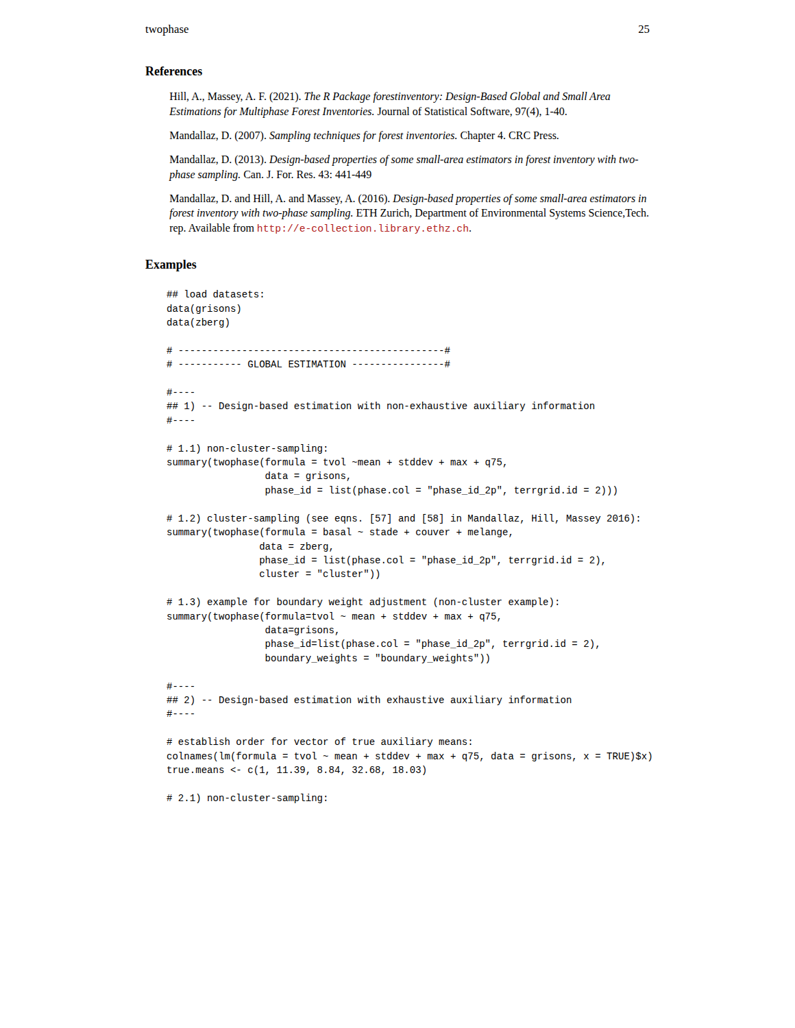twophase 25
References
Hill, A., Massey, A. F. (2021). The R Package forestinventory: Design-Based Global and Small Area Estimations for Multiphase Forest Inventories. Journal of Statistical Software, 97(4), 1-40.
Mandallaz, D. (2007). Sampling techniques for forest inventories. Chapter 4. CRC Press.
Mandallaz, D. (2013). Design-based properties of some small-area estimators in forest inventory with two-phase sampling. Can. J. For. Res. 43: 441-449
Mandallaz, D. and Hill, A. and Massey, A. (2016). Design-based properties of some small-area estimators in forest inventory with two-phase sampling. ETH Zurich, Department of Environmental Systems Science,Tech. rep. Available from http://e-collection.library.ethz.ch.
Examples
## load datasets:
data(grisons)
data(zberg)

# ----------------------------------------------#
# ----------- GLOBAL ESTIMATION ----------------#

#----
## 1) -- Design-based estimation with non-exhaustive auxiliary information
#----

# 1.1) non-cluster-sampling:
summary(twophase(formula = tvol ~mean + stddev + max + q75,
                 data = grisons,
                 phase_id = list(phase.col = "phase_id_2p", terrgrid.id = 2)))

# 1.2) cluster-sampling (see eqns. [57] and [58] in Mandallaz, Hill, Massey 2016):
summary(twophase(formula = basal ~ stade + couver + melange,
                data = zberg,
                phase_id = list(phase.col = "phase_id_2p", terrgrid.id = 2),
                cluster = "cluster"))

# 1.3) example for boundary weight adjustment (non-cluster example):
summary(twophase(formula=tvol ~ mean + stddev + max + q75,
                 data=grisons,
                 phase_id=list(phase.col = "phase_id_2p", terrgrid.id = 2),
                 boundary_weights = "boundary_weights"))

#----
## 2) -- Design-based estimation with exhaustive auxiliary information
#----

# establish order for vector of true auxiliary means:
colnames(lm(formula = tvol ~ mean + stddev + max + q75, data = grisons, x = TRUE)$x)
true.means <- c(1, 11.39, 8.84, 32.68, 18.03)

# 2.1) non-cluster-sampling: